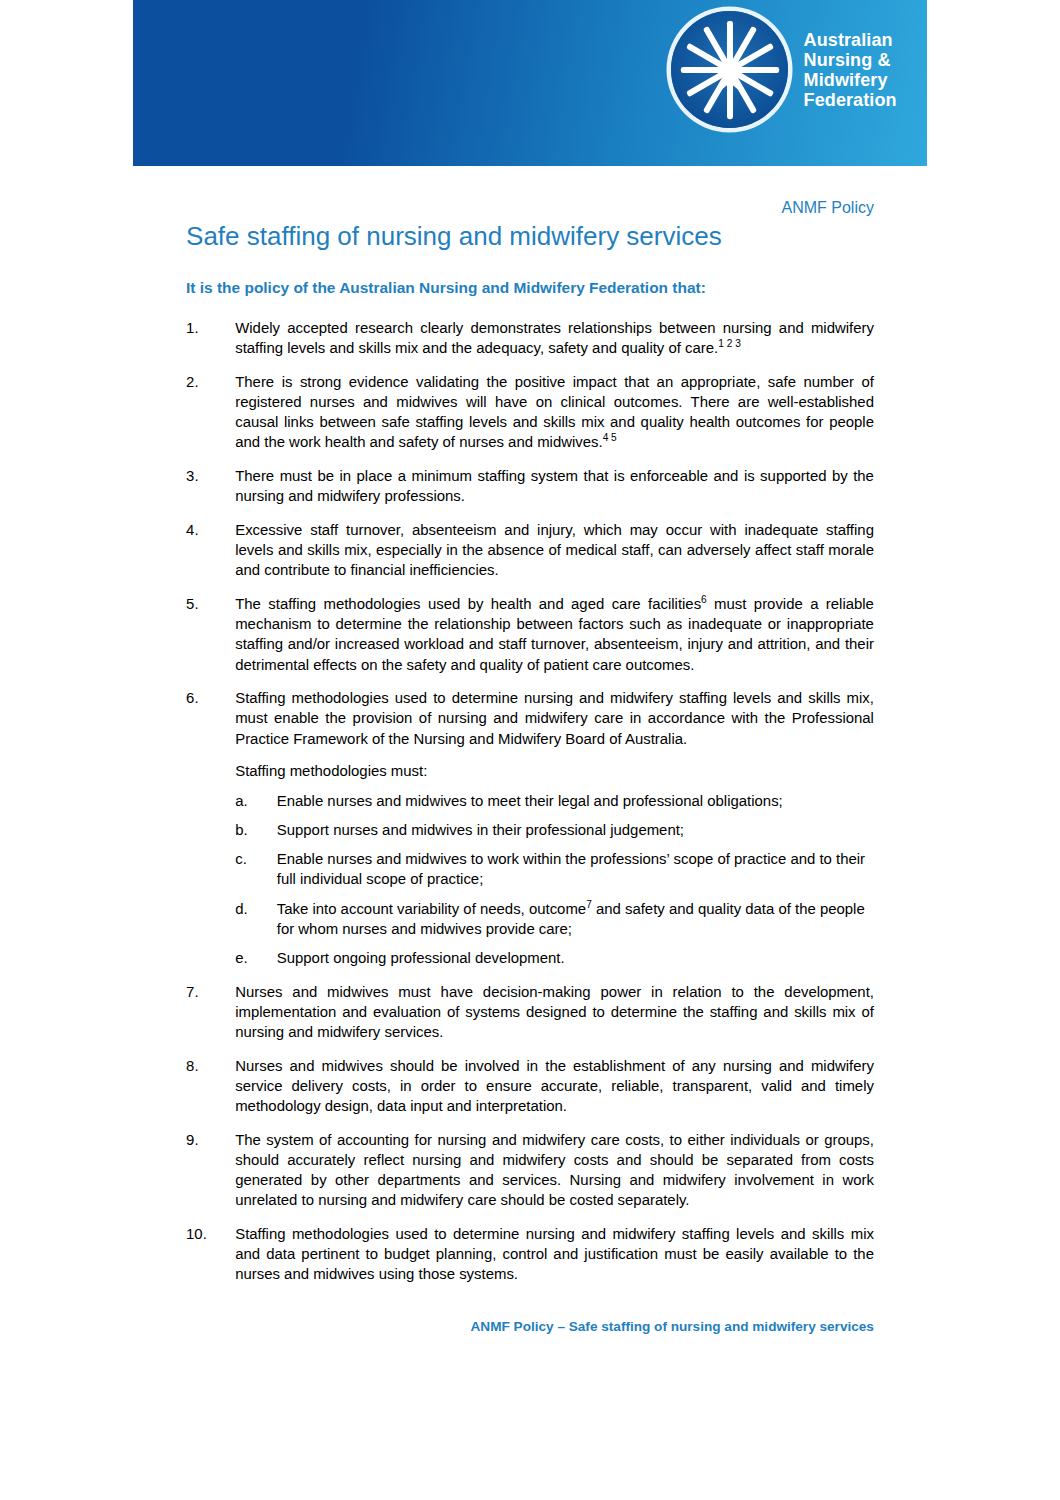Australian
Nursing &
Midwifery
Federation
ANMF Policy
Safe staffing of nursing and midwifery services
It is the policy of the Australian Nursing and Midwifery Federation that:
Widely accepted research clearly demonstrates relationships between nursing and midwifery staffing levels and skills mix and the adequacy, safety and quality of care.1 2 3
There is strong evidence validating the positive impact that an appropriate, safe number of registered nurses and midwives will have on clinical outcomes. There are well-established causal links between safe staffing levels and skills mix and quality health outcomes for people and the work health and safety of nurses and midwives.4 5
There must be in place a minimum staffing system that is enforceable and is supported by the nursing and midwifery professions.
Excessive staff turnover, absenteeism and injury, which may occur with inadequate staffing levels and skills mix, especially in the absence of medical staff, can adversely affect staff morale and contribute to financial inefficiencies.
The staffing methodologies used by health and aged care facilities6 must provide a reliable mechanism to determine the relationship between factors such as inadequate or inappropriate staffing and/or increased workload and staff turnover, absenteeism, injury and attrition, and their detrimental effects on the safety and quality of patient care outcomes.
Staffing methodologies used to determine nursing and midwifery staffing levels and skills mix, must enable the provision of nursing and midwifery care in accordance with the Professional Practice Framework of the Nursing and Midwifery Board of Australia.
Staffing methodologies must:
Enable nurses and midwives to meet their legal and professional obligations;
Support nurses and midwives in their professional judgement;
Enable nurses and midwives to work within the professions’ scope of practice and to their full individual scope of practice;
Take into account variability of needs, outcome7 and safety and quality data of the people for whom nurses and midwives provide care;
Support ongoing professional development.
Nurses and midwives must have decision-making power in relation to the development, implementation and evaluation of systems designed to determine the staffing and skills mix of nursing and midwifery services.
Nurses and midwives should be involved in the establishment of any nursing and midwifery service delivery costs, in order to ensure accurate, reliable, transparent, valid and timely methodology design, data input and interpretation.
The system of accounting for nursing and midwifery care costs, to either individuals or groups, should accurately reflect nursing and midwifery costs and should be separated from costs generated by other departments and services. Nursing and midwifery involvement in work unrelated to nursing and midwifery care should be costed separately.
Staffing methodologies used to determine nursing and midwifery staffing levels and skills mix and data pertinent to budget planning, control and justification must be easily available to the nurses and midwives using those systems.
ANMF Policy – Safe staffing of nursing and midwifery services